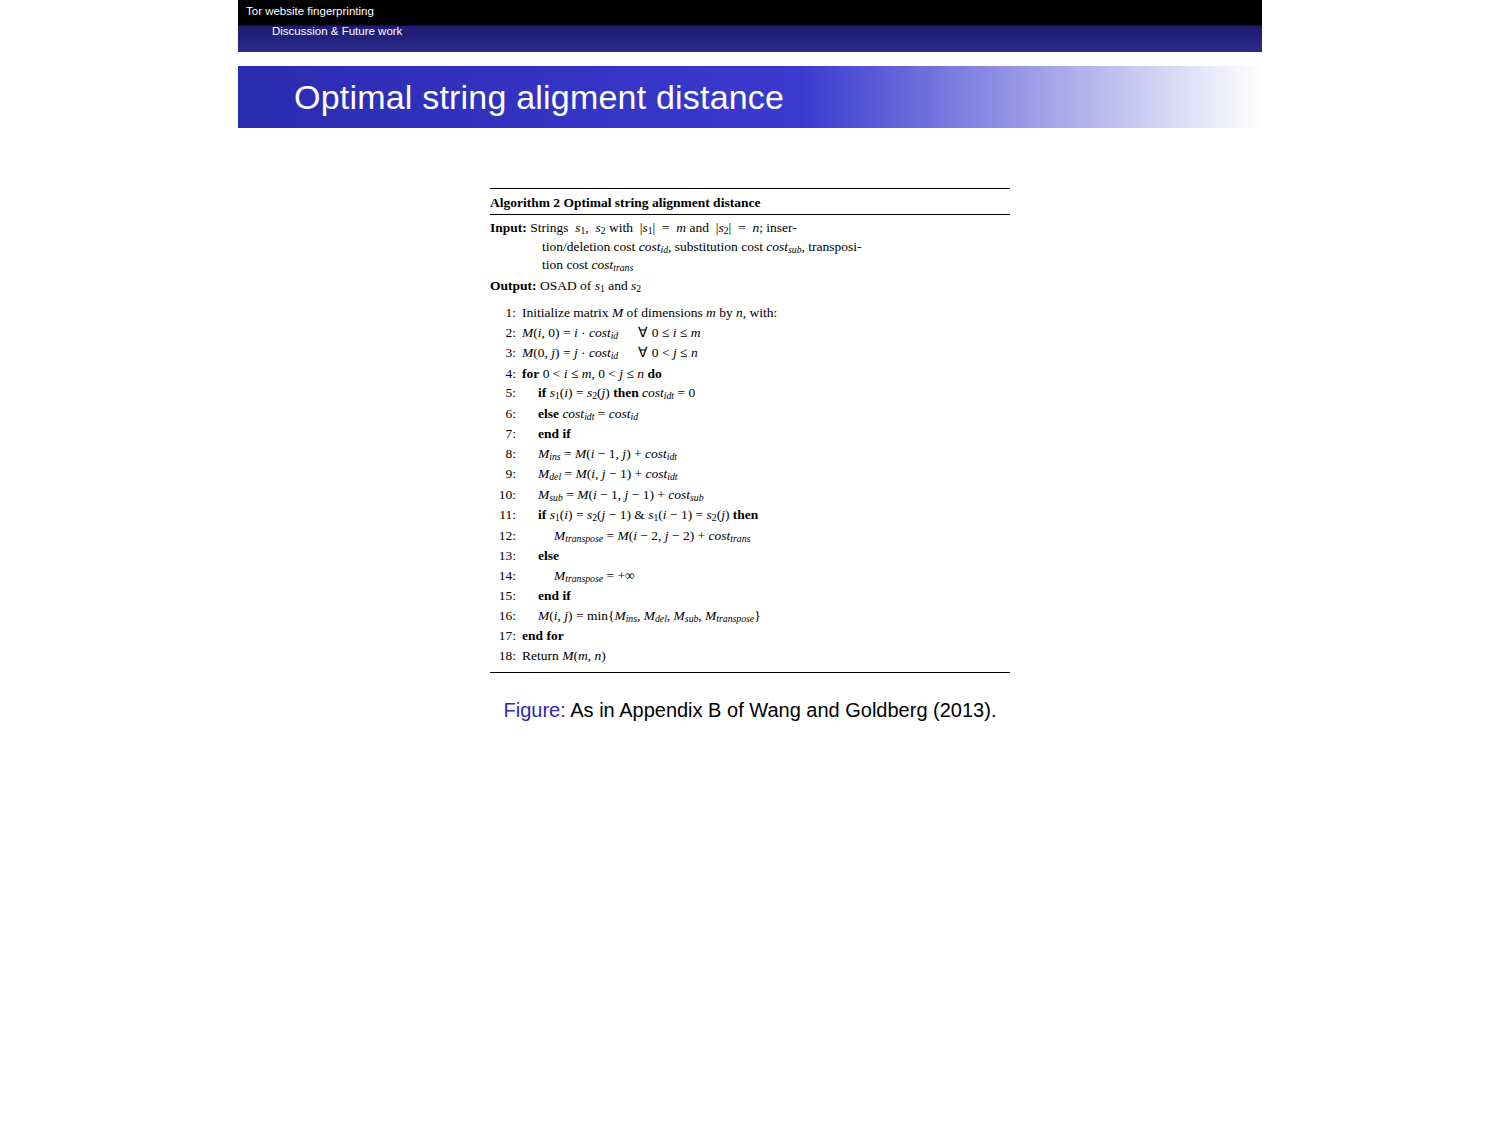Tor website fingerprinting
Discussion & Future work
Optimal string aligment distance
Algorithm 2 Optimal string alignment distance
Input: Strings s1, s2 with |s1| = m and |s2| = n; inser- tion/deletion cost costid, substitution cost costsub, transposi- tion cost costtrans
Output: OSAD of s1 and s2
1:
Initialize matrix M of dimensions m by n, with:
2:
M(i, 0) = i · costid ∀ 0 ≤ i ≤ m
3:
M(0, j) = j · costid ∀ 0 < j ≤ n
4:
for 0 < i ≤ m, 0 < j ≤ n do
5:
if s1(i) = s2(j) then costidt = 0
6:
else costidt = costid
7:
end if
8:
Mins = M(i − 1, j) + costidt
9:
Mdel = M(i, j − 1) + costidt
10:
Msub = M(i − 1, j − 1) + costsub
11:
if s1(i) = s2(j − 1) & s1(i − 1) = s2(j) then
12:
Mtranspose = M(i − 2, j − 2) + costtrans
13:
else
14:
Mtranspose = +∞
15:
end if
16:
M(i, j) = min{Mins, Mdel, Msub, Mtranspose}
17:
end for
18:
Return M(m, n)
Figure: As in Appendix B of Wang and Goldberg (2013).